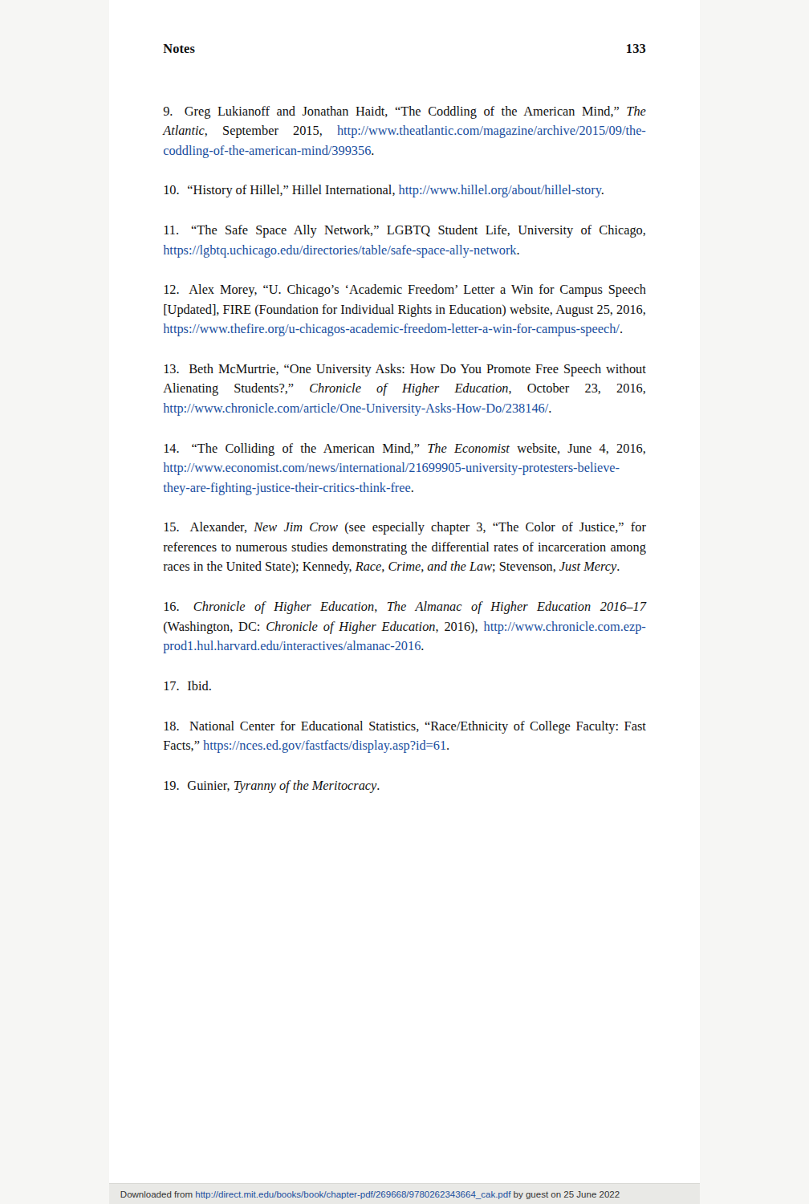Notes 133
9. Greg Lukianoff and Jonathan Haidt, “The Coddling of the American Mind,” The Atlantic, September 2015, http://www.theatlantic.com/magazine/archive/2015/09/the-coddling-of-the-american-mind/399356.
10. “History of Hillel,” Hillel International, http://www.hillel.org/about/hillel-story.
11. “The Safe Space Ally Network,” LGBTQ Student Life, University of Chicago, https://lgbtq.uchicago.edu/directories/table/safe-space-ally-network.
12. Alex Morey, “U. Chicago’s ‘Academic Freedom’ Letter a Win for Campus Speech [Updated], FIRE (Foundation for Individual Rights in Education) website, August 25, 2016, https://www.thefire.org/u-chicagos-academic-freedom-letter-a-win-for-campus-speech/.
13. Beth McMurtrie, “One University Asks: How Do You Promote Free Speech without Alienating Students?,” Chronicle of Higher Education, October 23, 2016, http://www.chronicle.com/article/One-University-Asks-How-Do/238146/.
14. “The Colliding of the American Mind,” The Economist website, June 4, 2016, http://www.economist.com/news/international/21699905-university-protesters-believe-they-are-fighting-justice-their-critics-think-free.
15. Alexander, New Jim Crow (see especially chapter 3, “The Color of Justice,” for references to numerous studies demonstrating the differential rates of incarceration among races in the United State); Kennedy, Race, Crime, and the Law; Stevenson, Just Mercy.
16. Chronicle of Higher Education, The Almanac of Higher Education 2016–17 (Washington, DC: Chronicle of Higher Education, 2016), http://www.chronicle.com.ezp-prod1.hul.harvard.edu/interactives/almanac-2016.
17. Ibid.
18. National Center for Educational Statistics, “Race/Ethnicity of College Faculty: Fast Facts,” https://nces.ed.gov/fastfacts/display.asp?id=61.
19. Guinier, Tyranny of the Meritocracy.
Downloaded from http://direct.mit.edu/books/book/chapter-pdf/269668/9780262343664_cak.pdf by guest on 25 June 2022